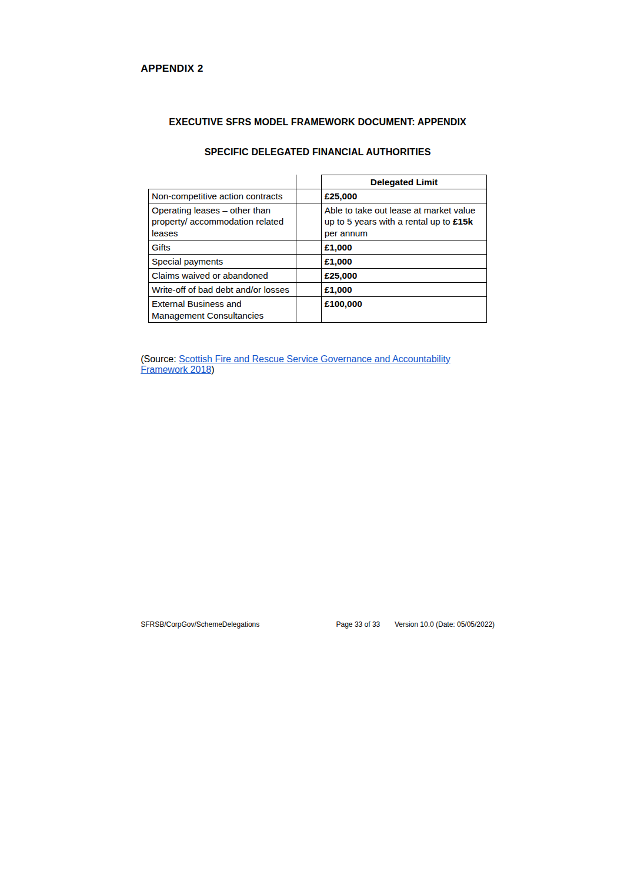APPENDIX 2
EXECUTIVE SFRS MODEL FRAMEWORK DOCUMENT: APPENDIX
SPECIFIC DELEGATED FINANCIAL AUTHORITIES
| | | Delegated Limit |
| Non-competitive action contracts | | £25,000 |
| Operating leases – other than property/ accommodation related leases | | Able to take out lease at market value up to 5 years with a rental up to £15k per annum |
| Gifts | | £1,000 |
| Special payments | | £1,000 |
| Claims waived or abandoned | | £25,000 |
| Write-off of bad debt and/or losses | | £1,000 |
| External Business and Management Consultancies | | £100,000 |
(Source: Scottish Fire and Rescue Service Governance and Accountability Framework 2018)
SFRSB/CorpGov/SchemeDelegations Page 33 of 33 Version 10.0 (Date: 05/05/2022)